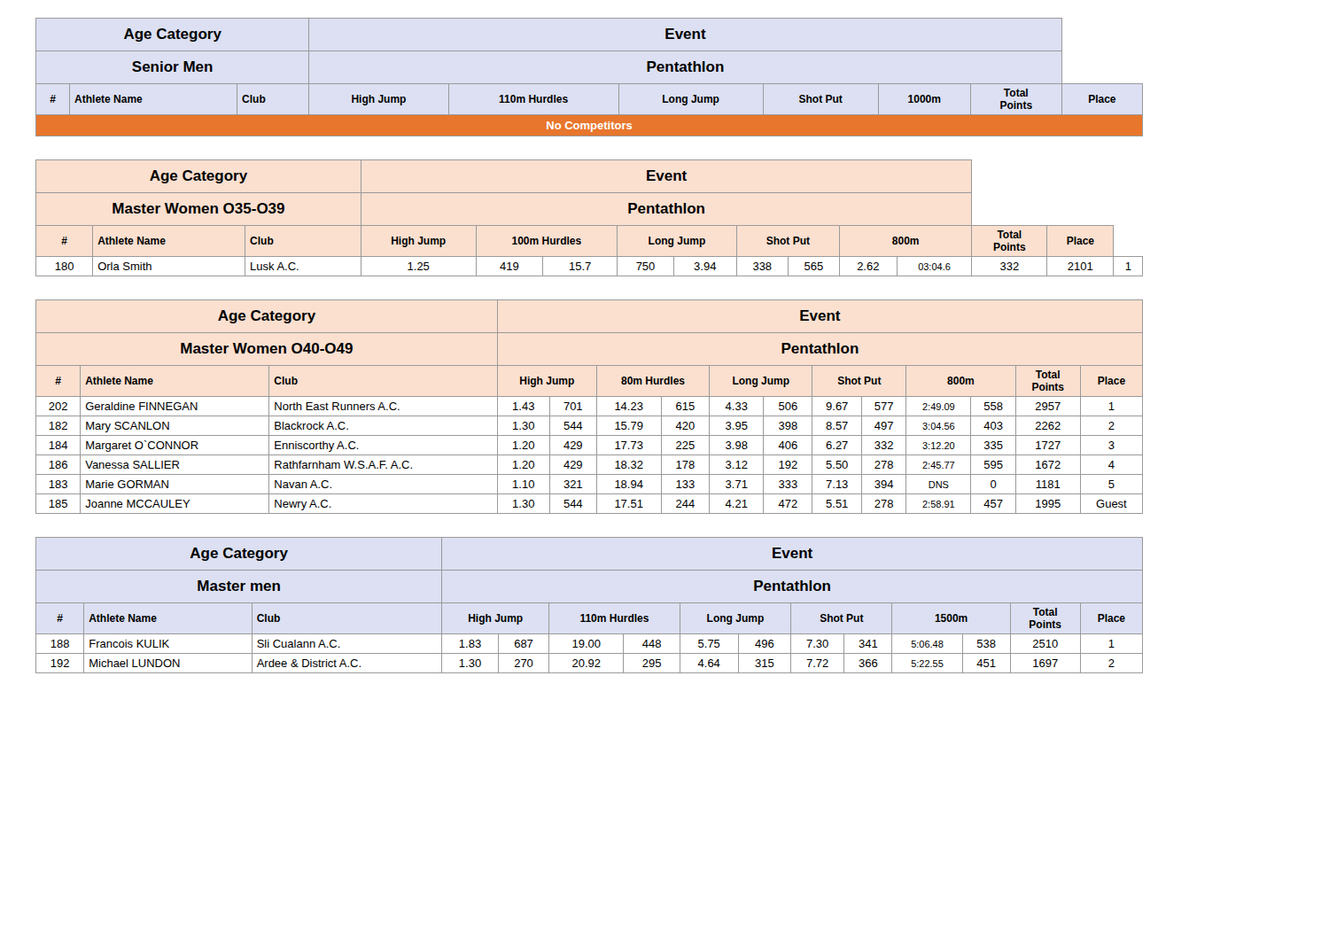| Age Category | Event |
| Senior Men | Pentathlon |
| # | Athlete Name | Club | High Jump | 110m Hurdles | Long Jump | Shot Put | 1000m | Total Points | Place |
| No Competitors |
| Age Category | Event |
| Master Women O35-O39 | Pentathlon |
| # | Athlete Name | Club | High Jump | 100m Hurdles | Long Jump | Shot Put | 800m | Total Points | Place |
| 180 | Orla Smith | Lusk A.C. | 1.25 | 419 | 15.7 | 750 | 3.94 | 338 | 565 | 2.62 | 03:04.6 | 332 | 2101 | 1 |
| Age Category | Event |
| Master Women O40-O49 | Pentathlon |
| # | Athlete Name | Club | High Jump | 80m Hurdles | Long Jump | Shot Put | 800m | Total Points | Place |
| 202 | Geraldine FINNEGAN | North East Runners A.C. | 1.43 | 701 | 14.23 | 615 | 4.33 | 506 | 9.67 | 577 | 2:49.09 | 558 | 2957 | 1 |
| 182 | Mary SCANLON | Blackrock A.C. | 1.30 | 544 | 15.79 | 420 | 3.95 | 398 | 8.57 | 497 | 3:04.56 | 403 | 2262 | 2 |
| 184 | Margaret O`CONNOR | Enniscorthy A.C. | 1.20 | 429 | 17.73 | 225 | 3.98 | 406 | 6.27 | 332 | 3:12.20 | 335 | 1727 | 3 |
| 186 | Vanessa SALLIER | Rathfarnham W.S.A.F. A.C. | 1.20 | 429 | 18.32 | 178 | 3.12 | 192 | 5.50 | 278 | 2:45.77 | 595 | 1672 | 4 |
| 183 | Marie GORMAN | Navan A.C. | 1.10 | 321 | 18.94 | 133 | 3.71 | 333 | 7.13 | 394 | DNS | 0 | 1181 | 5 |
| 185 | Joanne MCCAULEY | Newry A.C. | 1.30 | 544 | 17.51 | 244 | 4.21 | 472 | 5.51 | 278 | 2:58.91 | 457 | 1995 | Guest |
| Age Category | Event |
| Master men | Pentathlon |
| # | Athlete Name | Club | High Jump | 110m Hurdles | Long Jump | Shot Put | 1500m | Total Points | Place |
| 188 | Francois KULIK | Sli Cualann A.C. | 1.83 | 687 | 19.00 | 448 | 5.75 | 496 | 7.30 | 341 | 5:06.48 | 538 | 2510 | 1 |
| 192 | Michael LUNDON | Ardee & District A.C. | 1.30 | 270 | 20.92 | 295 | 4.64 | 315 | 7.72 | 366 | 5:22.55 | 451 | 1697 | 2 |